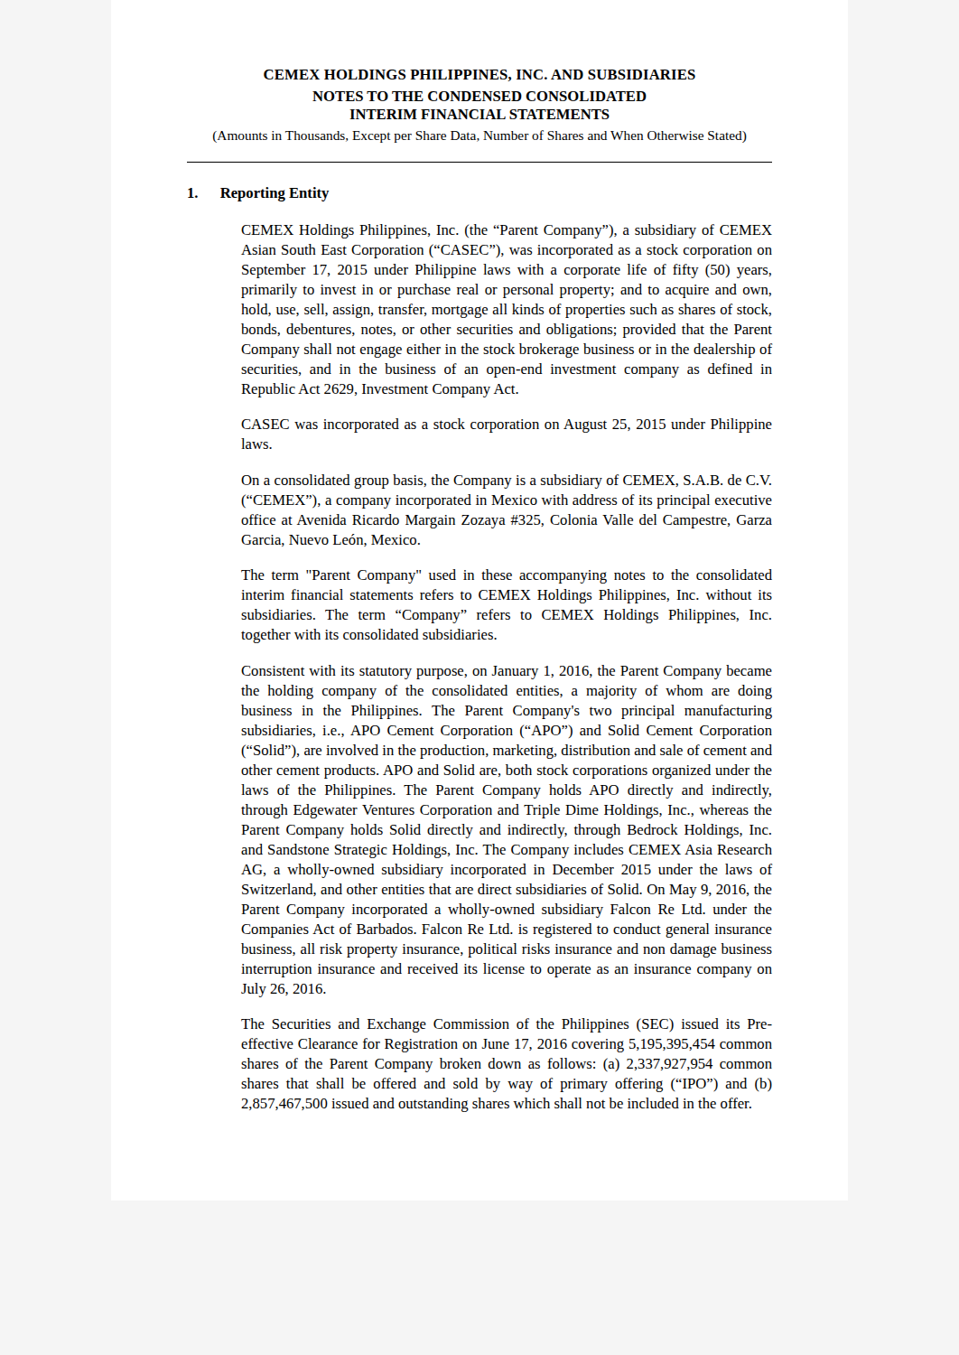CEMEX Holdings Philippines, Inc. and Subsidiaries
Notes to the Condensed Consolidated
Interim Financial Statements
(Amounts in Thousands, Except per Share Data, Number of Shares and When Otherwise Stated)
1. Reporting Entity
CEMEX Holdings Philippines, Inc. (the “Parent Company”), a subsidiary of CEMEX Asian South East Corporation (“CASEC”), was incorporated as a stock corporation on September 17, 2015 under Philippine laws with a corporate life of fifty (50) years, primarily to invest in or purchase real or personal property; and to acquire and own, hold, use, sell, assign, transfer, mortgage all kinds of properties such as shares of stock, bonds, debentures, notes, or other securities and obligations; provided that the Parent Company shall not engage either in the stock brokerage business or in the dealership of securities, and in the business of an open-end investment company as defined in Republic Act 2629, Investment Company Act.
CASEC was incorporated as a stock corporation on August 25, 2015 under Philippine laws.
On a consolidated group basis, the Company is a subsidiary of CEMEX, S.A.B. de C.V. (“CEMEX”), a company incorporated in Mexico with address of its principal executive office at Avenida Ricardo Margain Zozaya #325, Colonia Valle del Campestre, Garza Garcia, Nuevo León, Mexico.
The term "Parent Company" used in these accompanying notes to the consolidated interim financial statements refers to CEMEX Holdings Philippines, Inc. without its subsidiaries. The term “Company” refers to CEMEX Holdings Philippines, Inc. together with its consolidated subsidiaries.
Consistent with its statutory purpose, on January 1, 2016, the Parent Company became the holding company of the consolidated entities, a majority of whom are doing business in the Philippines. The Parent Company's two principal manufacturing subsidiaries, i.e., APO Cement Corporation (“APO”) and Solid Cement Corporation (“Solid”), are involved in the production, marketing, distribution and sale of cement and other cement products. APO and Solid are, both stock corporations organized under the laws of the Philippines. The Parent Company holds APO directly and indirectly, through Edgewater Ventures Corporation and Triple Dime Holdings, Inc., whereas the Parent Company holds Solid directly and indirectly, through Bedrock Holdings, Inc. and Sandstone Strategic Holdings, Inc. The Company includes CEMEX Asia Research AG, a wholly-owned subsidiary incorporated in December 2015 under the laws of Switzerland, and other entities that are direct subsidiaries of Solid. On May 9, 2016, the Parent Company incorporated a wholly-owned subsidiary Falcon Re Ltd. under the Companies Act of Barbados. Falcon Re Ltd. is registered to conduct general insurance business, all risk property insurance, political risks insurance and non damage business interruption insurance and received its license to operate as an insurance company on July 26, 2016.
The Securities and Exchange Commission of the Philippines (SEC) issued its Pre-effective Clearance for Registration on June 17, 2016 covering 5,195,395,454 common shares of the Parent Company broken down as follows: (a) 2,337,927,954 common shares that shall be offered and sold by way of primary offering (“IPO”) and (b) 2,857,467,500 issued and outstanding shares which shall not be included in the offer.